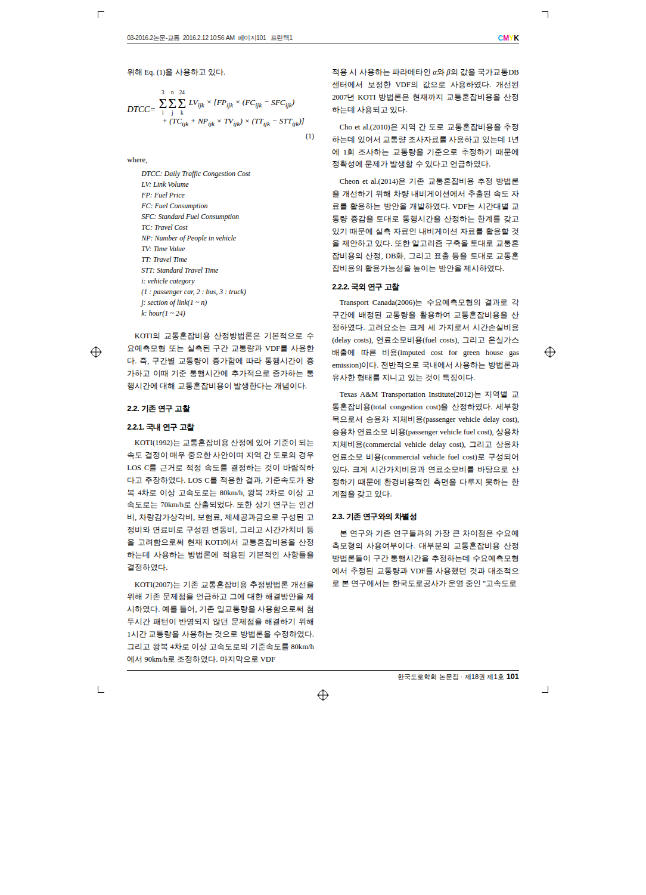03-2016.2논문-교통 2016.2.12 10:56 AM 페이지101 프린텍1
CMYK
위해 Eq. (1)을 사용하고 있다.
DTCC=
3 Σi nΣj 24 Σk LVijk × [FPijk × (FCijk − SFCijk)
+ (TCijk + NPijk × TVijk) × (TTijk − STTijk)]
(1)
where,
DTCC: Daily Traffic Congestion Cost
LV: Link Volume
FP: Fuel Price
FC: Fuel Consumption
SFC: Standard Fuel Consumption
TC: Travel Cost
NP: Number of People in vehicle
TV: Time Value
TT: Travel Time
STT: Standard Travel Time
i: vehicle category
(1 : passenger car, 2 : bus, 3 : truck)
j: section of link(1 ~ n)
k: hour(1 ~ 24)
KOTI의 교통혼잡비용 산정방법론은 기본적으로 수요예측모형 또는 실측된 구간 교통량과 VDF를 사용한다. 즉, 구간별 교통량이 증가함에 따라 통행시간이 증가하고 이때 기준 통행시간에 추가적으로 증가하는 통행시간에 대해 교통혼잡비용이 발생한다는 개념이다.
2.2. 기존 연구 고찰
2.2.1. 국내 연구 고찰
KOTI(1992)는 교통혼잡비용 산정에 있어 기준이 되는 속도 결정이 매우 중요한 사안이며 지역 간 도로의 경우 LOS C를 근거로 적정 속도를 결정하는 것이 바람직하다고 주장하였다. LOS C를 적용한 결과, 기준속도가 왕복 4차로 이상 고속도로는 80km/h, 왕복 2차로 이상 고속도로는 70km/h로 산출되었다. 또한 상기 연구는 인건비, 차량감가상각비, 보험료, 제세공과금으로 구성된 고정비와 연료비로 구성된 변동비, 그리고 시간가치비 등을 고려함으로써 현재 KOTI에서 교통혼잡비용을 산정하는데 사용하는 방법론에 적용된 기본적인 사항들을 결정하였다.
KOTI(2007)는 기존 교통혼잡비용 추정방법론 개선을 위해 기존 문제점을 언급하고 그에 대한 해결방안을 제시하였다. 예를 들어, 기존 일교통량을 사용함으로써 첨두시간 패턴이 반영되지 않던 문제점을 해결하기 위해 1시간 교통량을 사용하는 것으로 방법론을 수정하였다. 그리고 왕복 4차로 이상 고속도로의 기준속도를 80km/h에서 90km/h로 조정하였다. 마지막으로 VDF
적용 시 사용하는 파라메타인 α와 β의 값을 국가교통DB센터에서 보정한 VDF의 값으로 사용하였다. 개선된 2007년 KOTI 방법론은 현재까지 교통혼잡비용을 산정하는데 사용되고 있다.
Cho et al.(2010)은 지역 간 도로 교통혼잡비용을 추정하는데 있어서 교통량 조사자료를 사용하고 있는데 1년에 1회 조사하는 교통량을 기준으로 추정하기 때문에 정확성에 문제가 발생할 수 있다고 언급하였다.
Cheon et al.(2014)은 기존 교통혼잡비용 추정 방법론을 개선하기 위해 차량 내비게이션에서 추출된 속도 자료를 활용하는 방안을 개발하였다. VDF는 시간대별 교통량 증감을 토대로 통행시간을 산정하는 한계를 갖고 있기 때문에 실측 자료인 내비게이션 자료를 활용할 것을 제안하고 있다. 또한 알고리즘 구축을 토대로 교통혼잡비용의 산정, DB화, 그리고 표출 등을 토대로 교통혼잡비용의 활용가능성을 높이는 방안을 제시하였다.
2.2.2. 국외 연구 고찰
Transport Canada(2006)는 수요예측모형의 결과로 각 구간에 배정된 교통량을 활용하여 교통혼잡비용을 산정하였다. 고려요소는 크게 세 가지로서 시간손실비용(delay costs), 연료소모비용(fuel costs), 그리고 온실가스배출에 따른 비용(imputed cost for green house gas emission)이다. 전반적으로 국내에서 사용하는 방법론과 유사한 형태를 지니고 있는 것이 특징이다.
Texas A&M Transportation Institute(2012)는 지역별 교통혼잡비용(total congestion cost)을 산정하였다. 세부항목으로서 승용차 지체비용(passenger vehicle delay cost), 승용차 연료소모 비용(passenger vehicle fuel cost), 상용차 지체비용(commercial vehicle delay cost), 그리고 상용차 연료소모 비용(commercial vehicle fuel cost)로 구성되어 있다. 크게 시간가치비용과 연료소모비를 바탕으로 산정하기 때문에 환경비용적인 측면을 다루지 못하는 한계점을 갖고 있다.
2.3. 기존 연구와의 차별성
본 연구와 기존 연구들과의 가장 큰 차이점은 수요예측모형의 사용여부이다. 대부분의 교통혼잡비용 산정방법론들이 구간 통행시간을 추정하는데 수요예측모형에서 추정된 교통량과 VDF를 사용했던 것과 대조적으로 본 연구에서는 한국도로공사가 운영 중인 "고속도로
한국도로학회 논문집 · 제18권 제1호101